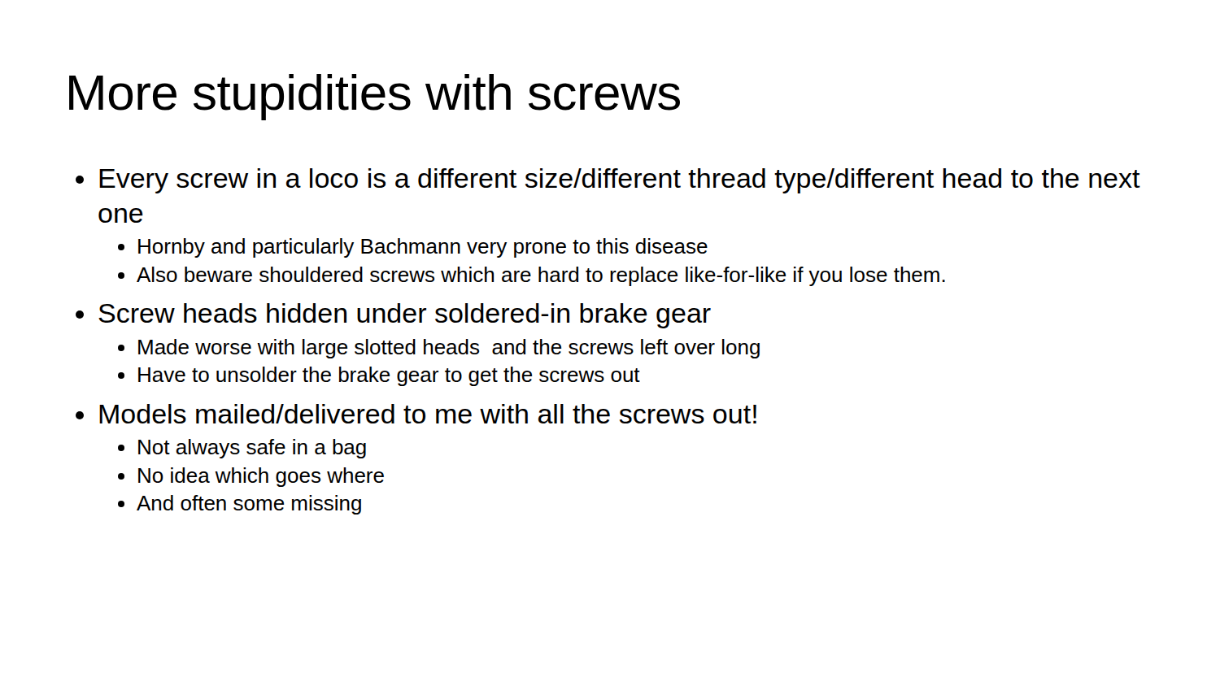More stupidities with screws
Every screw in a loco is a different size/different thread type/different head to the next one
Hornby and particularly Bachmann very prone to this disease
Also beware shouldered screws which are hard to replace like-for-like if you lose them.
Screw heads hidden under soldered-in brake gear
Made worse with large slotted heads and the screws left over long
Have to unsolder the brake gear to get the screws out
Models mailed/delivered to me with all the screws out!
Not always safe in a bag
No idea which goes where
And often some missing